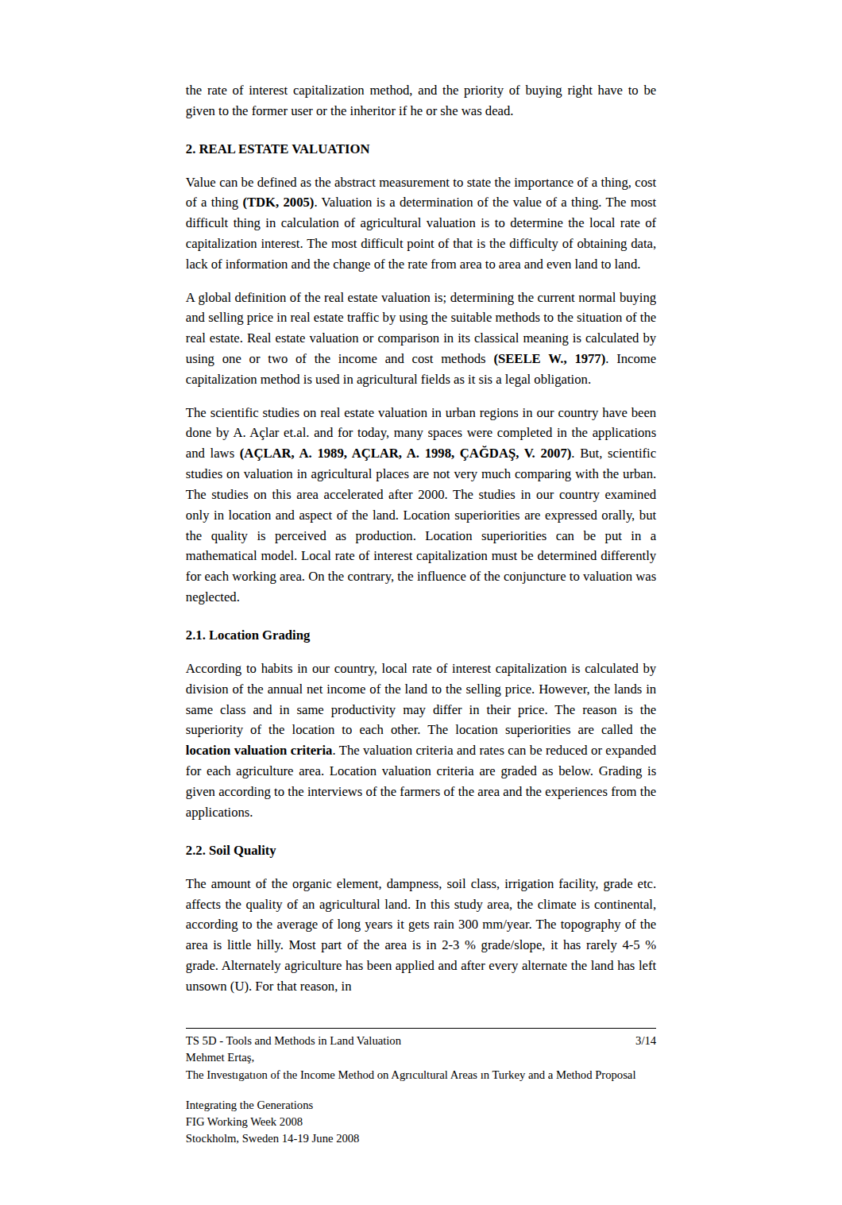the rate of interest capitalization method, and the priority of buying right have to be given to the former user or the inheritor if he or she was dead.
2. REAL ESTATE VALUATION
Value can be defined as the abstract measurement to state the importance of a thing, cost of a thing (TDK, 2005). Valuation is a determination of the value of a thing. The most difficult thing in calculation of agricultural valuation is to determine the local rate of capitalization interest. The most difficult point of that is the difficulty of obtaining data, lack of information and the change of the rate from area to area and even land to land.
A global definition of the real estate valuation is; determining the current normal buying and selling price in real estate traffic by using the suitable methods to the situation of the real estate. Real estate valuation or comparison in its classical meaning is calculated by using one or two of the income and cost methods (SEELE W., 1977). Income capitalization method is used in agricultural fields as it sis a legal obligation.
The scientific studies on real estate valuation in urban regions in our country have been done by A. Açlar et.al. and for today, many spaces were completed in the applications and laws (AÇLAR, A. 1989, AÇLAR, A. 1998, ÇAĞDAŞ, V. 2007). But, scientific studies on valuation in agricultural places are not very much comparing with the urban. The studies on this area accelerated after 2000. The studies in our country examined only in location and aspect of the land. Location superiorities are expressed orally, but the quality is perceived as production. Location superiorities can be put in a mathematical model. Local rate of interest capitalization must be determined differently for each working area. On the contrary, the influence of the conjuncture to valuation was neglected.
2.1. Location Grading
According to habits in our country, local rate of interest capitalization is calculated by division of the annual net income of the land to the selling price. However, the lands in same class and in same productivity may differ in their price. The reason is the superiority of the location to each other. The location superiorities are called the location valuation criteria. The valuation criteria and rates can be reduced or expanded for each agriculture area. Location valuation criteria are graded as below. Grading is given according to the interviews of the farmers of the area and the experiences from the applications.
2.2. Soil Quality
The amount of the organic element, dampness, soil class, irrigation facility, grade etc. affects the quality of an agricultural land. In this study area, the climate is continental, according to the average of long years it gets rain 300 mm/year. The topography of the area is little hilly. Most part of the area is in 2-3 % grade/slope, it has rarely 4-5 % grade. Alternately agriculture has been applied and after every alternate the land has left unsown (U). For that reason, in
3/14
TS 5D - Tools and Methods in Land Valuation
Mehmet Ertaş,
The Investıgatıon of the Income Method on Agrıcultural Areas ın Turkey and a Method Proposal
Integrating the Generations
FIG Working Week 2008
Stockholm, Sweden 14-19 June 2008